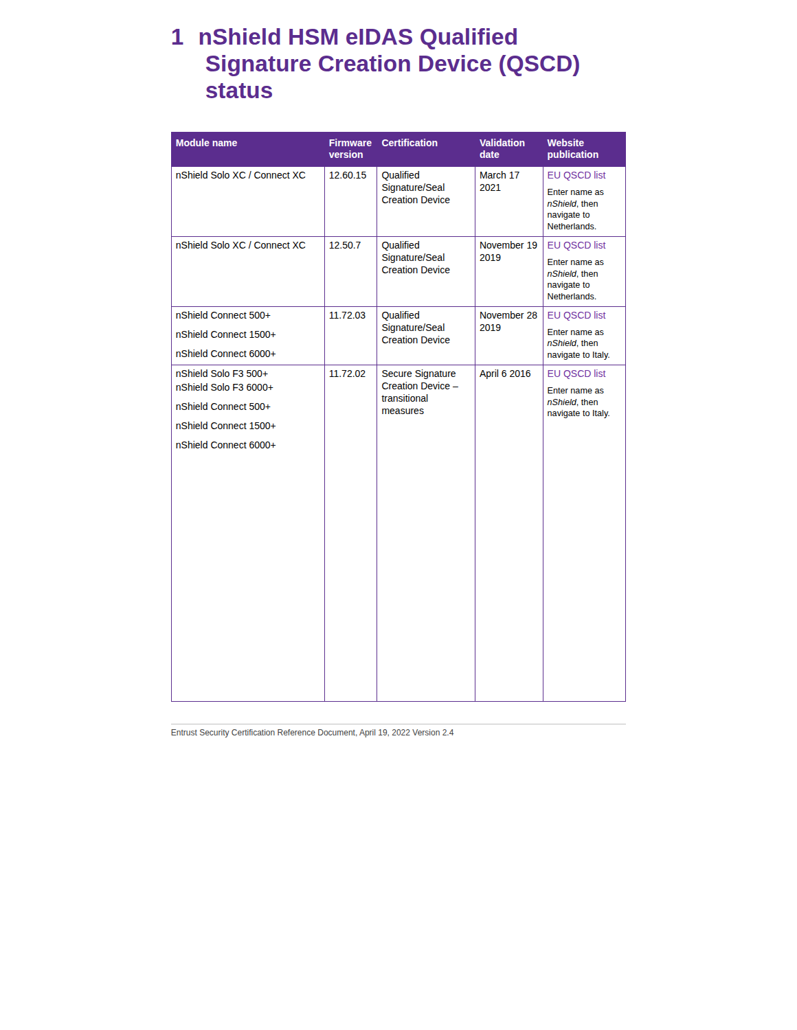1nShield HSM eIDAS Qualified Signature Creation Device (QSCD) status
| Module name | Firmware version | Certification | Validation date | Website publication |
| --- | --- | --- | --- | --- |
| nShield Solo XC / Connect XC | 12.60.15 | Qualified Signature/Seal Creation Device | March 17 2021 | EU QSCD list Enter name as nShield , then navigate to Netherlands. |
| nShield Solo XC / Connect XC | 12.50.7 | Qualified Signature/Seal Creation Device | November 19 2019 | EU QSCD list Enter name as nShield , then navigate to Netherlands. |
| nShield Connect 500+ nShield Connect 1500+ nShield Connect 6000+ | 11.72.03 | Qualified Signature/Seal Creation Device | November 28 2019 | EU QSCD list Enter name as nShield , then navigate to Italy. |
| nShield Solo F3 500+ nShield Solo F3 6000+ nShield Connect 500+ nShield Connect 1500+ nShield Connect 6000+ | 11.72.02 | Secure Signature Creation Device – transitional measures | April 6 2016 | EU QSCD list Enter name as nShield , then navigate to Italy. |
Entrust Security Certification Reference Document, April 19, 2022 Version 2.4